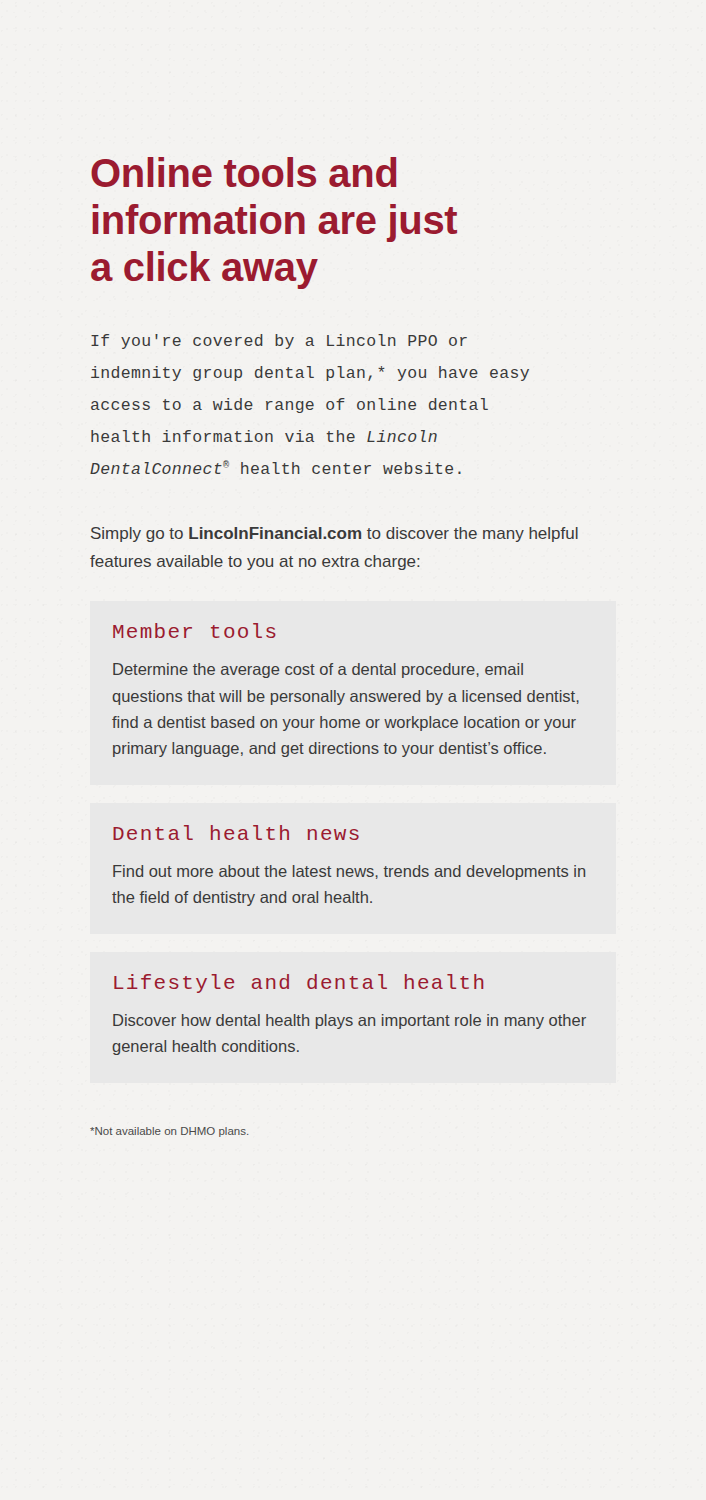Online tools and information are just a click away
If you're covered by a Lincoln PPO or indemnity group dental plan,* you have easy access to a wide range of online dental health information via the Lincoln DentalConnect® health center website.
Simply go to LincolnFinancial.com to discover the many helpful features available to you at no extra charge:
Member tools
Determine the average cost of a dental procedure, email questions that will be personally answered by a licensed dentist, find a dentist based on your home or workplace location or your primary language, and get directions to your dentist’s office.
Dental health news
Find out more about the latest news, trends and developments in the field of dentistry and oral health.
Lifestyle and dental health
Discover how dental health plays an important role in many other general health conditions.
*Not available on DHMO plans.